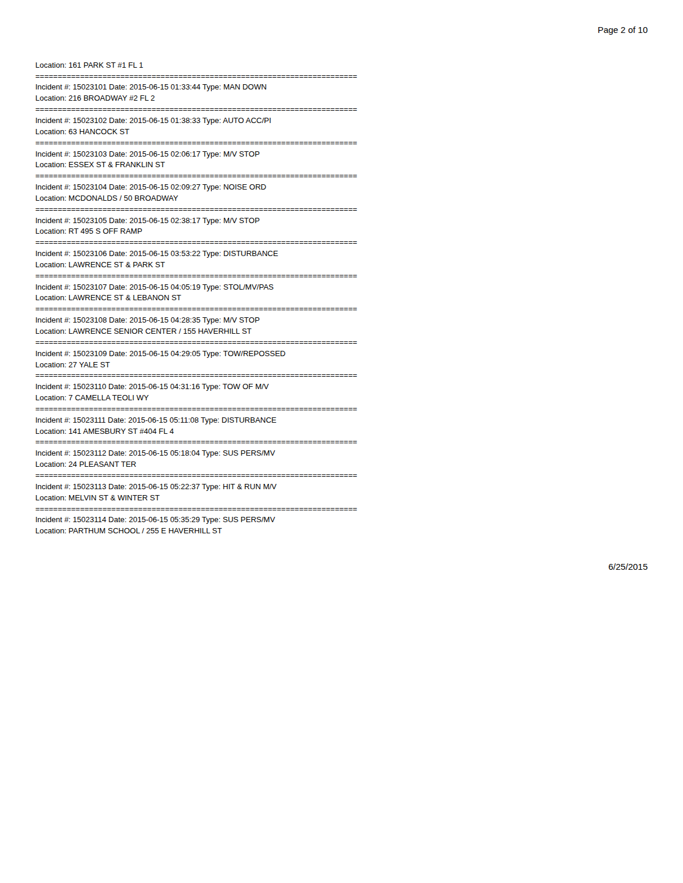Page 2 of 10
Location: 161 PARK ST #1 FL 1 ======================================================================== Incident #: 15023101 Date: 2015-06-15 01:33:44 Type: MAN DOWN Location: 216 BROADWAY #2 FL 2 ======================================================================== Incident #: 15023102 Date: 2015-06-15 01:38:33 Type: AUTO ACC/PI Location: 63 HANCOCK ST ======================================================================== Incident #: 15023103 Date: 2015-06-15 02:06:17 Type: M/V STOP Location: ESSEX ST & FRANKLIN ST ======================================================================== Incident #: 15023104 Date: 2015-06-15 02:09:27 Type: NOISE ORD Location: MCDONALDS / 50 BROADWAY ======================================================================== Incident #: 15023105 Date: 2015-06-15 02:38:17 Type: M/V STOP Location: RT 495 S OFF RAMP ======================================================================== Incident #: 15023106 Date: 2015-06-15 03:53:22 Type: DISTURBANCE Location: LAWRENCE ST & PARK ST ======================================================================== Incident #: 15023107 Date: 2015-06-15 04:05:19 Type: STOL/MV/PAS Location: LAWRENCE ST & LEBANON ST ======================================================================== Incident #: 15023108 Date: 2015-06-15 04:28:35 Type: M/V STOP Location: LAWRENCE SENIOR CENTER / 155 HAVERHILL ST ======================================================================== Incident #: 15023109 Date: 2015-06-15 04:29:05 Type: TOW/REPOSSED Location: 27 YALE ST ======================================================================== Incident #: 15023110 Date: 2015-06-15 04:31:16 Type: TOW OF M/V Location: 7 CAMELLA TEOLI WY ======================================================================== Incident #: 15023111 Date: 2015-06-15 05:11:08 Type: DISTURBANCE Location: 141 AMESBURY ST #404 FL 4 ======================================================================== Incident #: 15023112 Date: 2015-06-15 05:18:04 Type: SUS PERS/MV Location: 24 PLEASANT TER ======================================================================== Incident #: 15023113 Date: 2015-06-15 05:22:37 Type: HIT & RUN M/V Location: MELVIN ST & WINTER ST ======================================================================== Incident #: 15023114 Date: 2015-06-15 05:35:29 Type: SUS PERS/MV Location: PARTHUM SCHOOL / 255 E HAVERHILL ST
6/25/2015